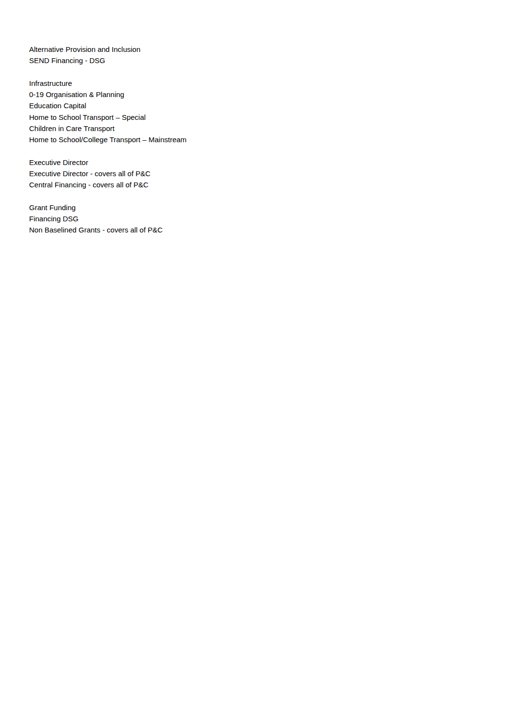Alternative Provision and Inclusion
SEND Financing - DSG
Infrastructure
0-19 Organisation & Planning
Education Capital
Home to School Transport – Special
Children in Care Transport
Home to School/College Transport – Mainstream
Executive Director
Executive Director - covers all of P&C
Central Financing - covers all of P&C
Grant Funding
Financing DSG
Non Baselined Grants - covers all of P&C